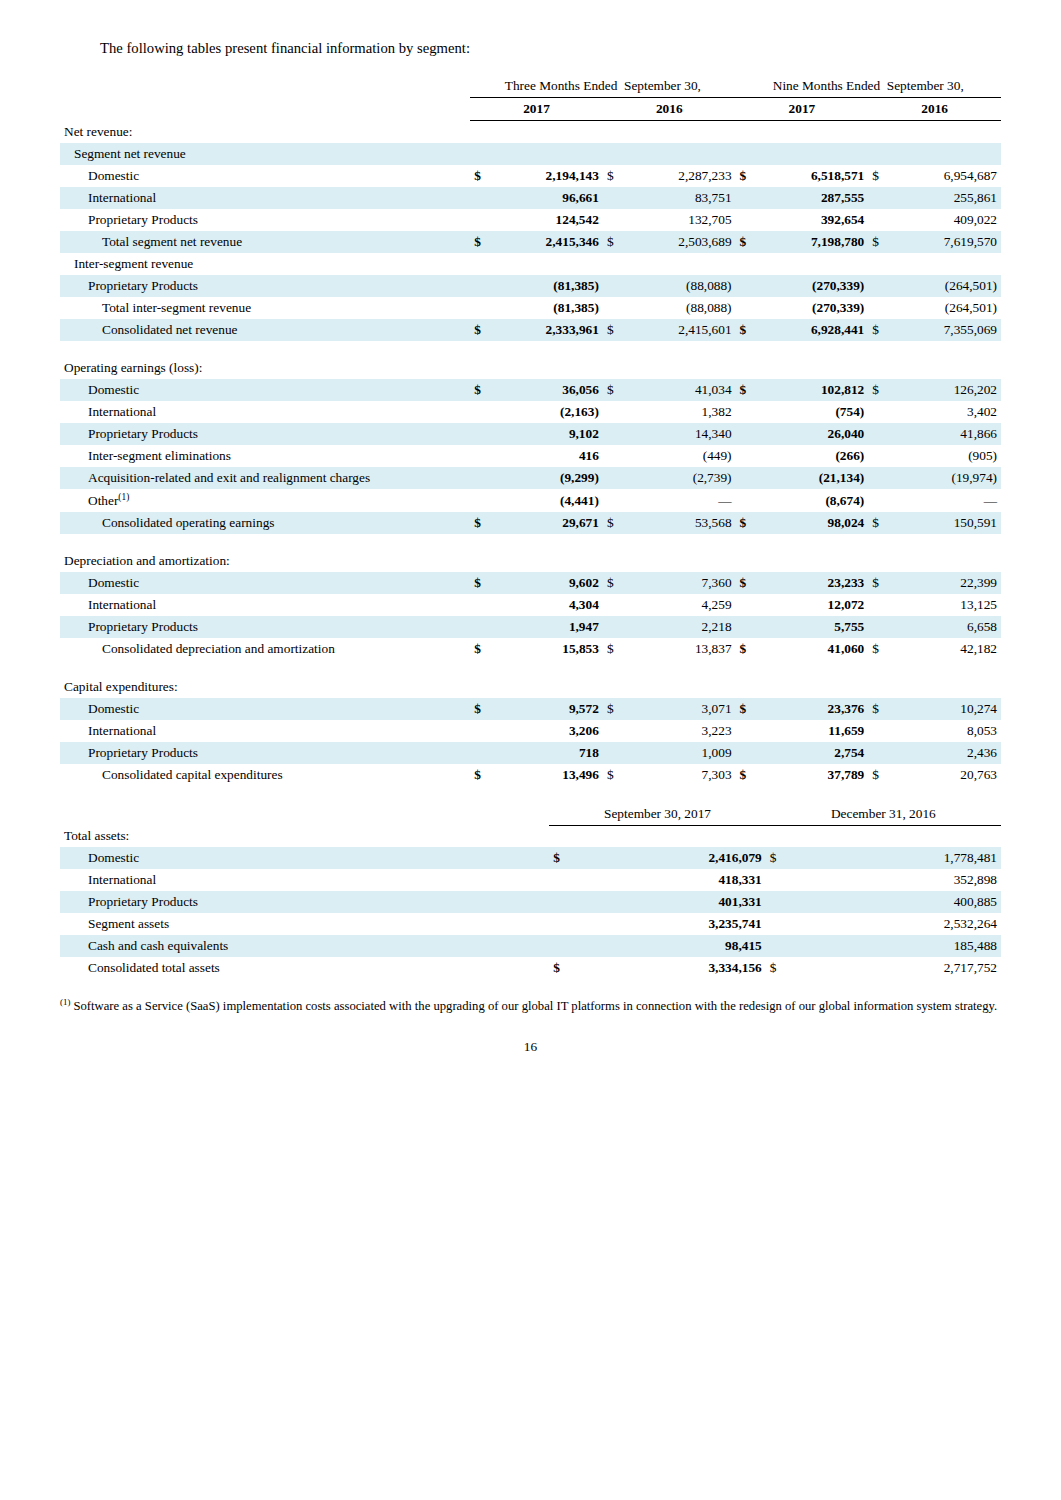The following tables present financial information by segment:
| | Three Months Ended September 30, | Nine Months Ended September 30, |
| --- | --- | --- |
| | 2017 | 2016 | 2017 | 2016 |
| Net revenue: | |
| Segment net revenue | |
| Domestic | $ | 2,194,143 | $ | 2,287,233 | $ | 6,518,571 | $ | 6,954,687 |
| International | | 96,661 | | 83,751 | | 287,555 | | 255,861 |
| Proprietary Products | | 124,542 | | 132,705 | | 392,654 | | 409,022 |
| Total segment net revenue | $ | 2,415,346 | $ | 2,503,689 | $ | 7,198,780 | $ | 7,619,570 |
| Inter-segment revenue | |
| Proprietary Products | | (81,385) | | (88,088) | | (270,339) | | (264,501) |
| Total inter-segment revenue | | (81,385) | | (88,088) | | (270,339) | | (264,501) |
| Consolidated net revenue | $ | 2,333,961 | $ | 2,415,601 | $ | 6,928,441 | $ | 7,355,069 |
| Operating earnings (loss): | |
| Domestic | $ | 36,056 | $ | 41,034 | $ | 102,812 | $ | 126,202 |
| International | | (2,163) | | 1,382 | | (754) | | 3,402 |
| Proprietary Products | | 9,102 | | 14,340 | | 26,040 | | 41,866 |
| Inter-segment eliminations | | 416 | | (449) | | (266) | | (905) |
| Acquisition-related and exit and realignment charges | | (9,299) | | (2,739) | | (21,134) | | (19,974) |
| Other (1) | | (4,441) | | — | | (8,674) | | — |
| Consolidated operating earnings | $ | 29,671 | $ | 53,568 | $ | 98,024 | $ | 150,591 |
| Depreciation and amortization: | |
| Domestic | $ | 9,602 | $ | 7,360 | $ | 23,233 | $ | 22,399 |
| International | | 4,304 | | 4,259 | | 12,072 | | 13,125 |
| Proprietary Products | | 1,947 | | 2,218 | | 5,755 | | 6,658 |
| Consolidated depreciation and amortization | $ | 15,853 | $ | 13,837 | $ | 41,060 | $ | 42,182 |
| Capital expenditures: | |
| Domestic | $ | 9,572 | $ | 3,071 | $ | 23,376 | $ | 10,274 |
| International | | 3,206 | | 3,223 | | 11,659 | | 8,053 |
| Proprietary Products | | 718 | | 1,009 | | 2,754 | | 2,436 |
| Consolidated capital expenditures | $ | 13,496 | $ | 7,303 | $ | 37,789 | $ | 20,763 |
| | September 30, 2017 | December 31, 2016 |
| --- | --- | --- |
| Total assets: | |
| Domestic | $ | 2,416,079 | $ | 1,778,481 |
| International | | 418,331 | | 352,898 |
| Proprietary Products | | 401,331 | | 400,885 |
| Segment assets | | 3,235,741 | | 2,532,264 |
| Cash and cash equivalents | | 98,415 | | 185,488 |
| Consolidated total assets | $ | 3,334,156 | $ | 2,717,752 |
(1) Software as a Service (SaaS) implementation costs associated with the upgrading of our global IT platforms in connection with the redesign of our global information system strategy.
16